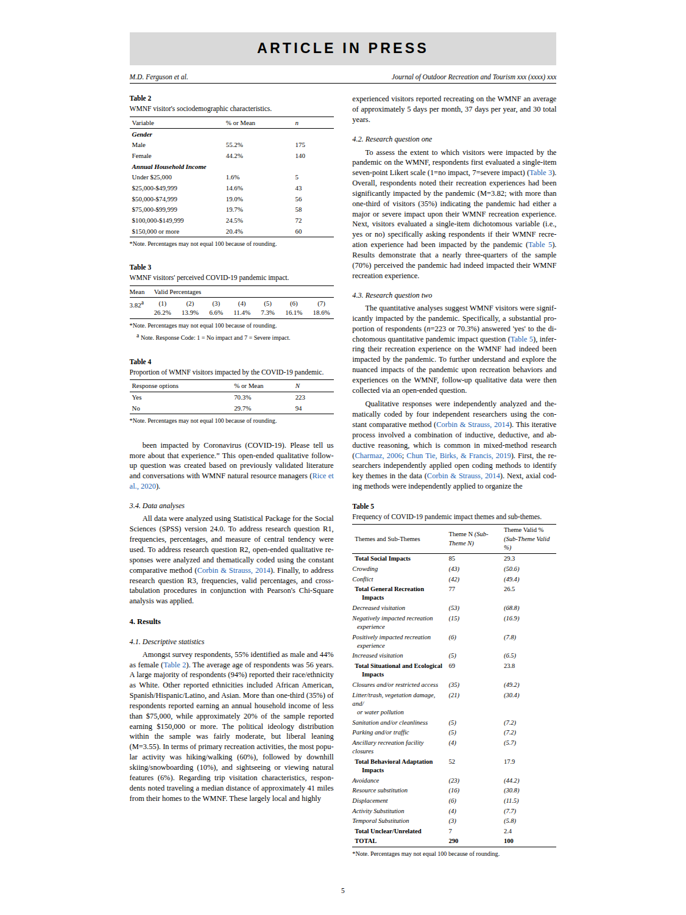ARTICLE IN PRESS
M.D. Ferguson et al. Journal of Outdoor Recreation and Tourism xxx (xxxx) xxx
Table 2
WMNF visitor's sociodemographic characteristics.
| Variable | % or Mean | n |
| --- | --- | --- |
| Gender |
| Male | 55.2% | 175 |
| Female | 44.2% | 140 |
| Annual Household Income |
| Under $25,000 | 1.6% | 5 |
| $25,000-$49,999 | 14.6% | 43 |
| $50,000-$74,999 | 19.0% | 56 |
| $75,000-$99,999 | 19.7% | 58 |
| $100,000-$149,999 | 24.5% | 72 |
| $150,000 or more | 20.4% | 60 |
*Note. Percentages may not equal 100 because of rounding.
Table 3
WMNF visitors' perceived COVID-19 pandemic impact.
| Mean | Valid Percentages |
| --- | --- |
| 3.82 a | (1) 26.2% (2) 13.9% (3) 6.6% (4) 11.4% (5) 7.3% (6) 16.1% (7) 18.6% |
*Note. Percentages may not equal 100 because of rounding.
a Note. Response Code: 1 = No impact and 7 = Severe impact.
Table 4
Proportion of WMNF visitors impacted by the COVID-19 pandemic.
| Response options | % or Mean | N |
| --- | --- | --- |
| Yes | 70.3% | 223 |
| No | 29.7% | 94 |
*Note. Percentages may not equal 100 because of rounding.
been impacted by Coronavirus (COVID-19). Please tell us more about that experience.” This open-ended qualitative follow-up question was created based on previously validated literature and conversations with WMNF natural resource managers (Rice et al., 2020).
3.4. Data analyses
All data were analyzed using Statistical Package for the Social Sciences (SPSS) version 24.0. To address research question R1, frequencies, percentages, and measure of central tendency were used. To address research question R2, open-ended qualitative responses were analyzed and thematically coded using the constant comparative method (Corbin & Strauss, 2014). Finally, to address research question R3, frequencies, valid percentages, and cross-tabulation procedures in conjunction with Pearson's Chi-Square analysis was applied.
4. Results
4.1. Descriptive statistics
Amongst survey respondents, 55% identified as male and 44% as female (Table 2). The average age of respondents was 56 years. A large majority of respondents (94%) reported their race/ethnicity as White. Other reported ethnicities included African American, Spanish/Hispanic/Latino, and Asian. More than one-third (35%) of respondents reported earning an annual household income of less than $75,000, while approximately 20% of the sample reported earning $150,000 or more. The political ideology distribution within the sample was fairly moderate, but liberal leaning (M=3.55). In terms of primary recreation activities, the most popular activity was hiking/walking (60%), followed by downhill skiing/snowboarding (10%), and sightseeing or viewing natural features (6%). Regarding trip visitation characteristics, respondents noted traveling a median distance of approximately 41 miles from their homes to the WMNF. These largely local and highly
experienced visitors reported recreating on the WMNF an average of approximately 5 days per month, 37 days per year, and 30 total years.
4.2. Research question one
To assess the extent to which visitors were impacted by the pandemic on the WMNF, respondents first evaluated a single-item seven-point Likert scale (1=no impact, 7=severe impact) (Table 3). Overall, respondents noted their recreation experiences had been significantly impacted by the pandemic (M=3.82; with more than one-third of visitors (35%) indicating the pandemic had either a major or severe impact upon their WMNF recreation experience. Next, visitors evaluated a single-item dichotomous variable (i.e., yes or no) specifically asking respondents if their WMNF recreation experience had been impacted by the pandemic (Table 5). Results demonstrate that a nearly three-quarters of the sample (70%) perceived the pandemic had indeed impacted their WMNF recreation experience.
4.3. Research question two
The quantitative analyses suggest WMNF visitors were significantly impacted by the pandemic. Specifically, a substantial proportion of respondents (n=223 or 70.3%) answered 'yes' to the dichotomous quantitative pandemic impact question (Table 5), inferring their recreation experience on the WMNF had indeed been impacted by the pandemic. To further understand and explore the nuanced impacts of the pandemic upon recreation behaviors and experiences on the WMNF, follow-up qualitative data were then collected via an open-ended question.
Qualitative responses were independently analyzed and thematically coded by four independent researchers using the constant comparative method (Corbin & Strauss, 2014). This iterative process involved a combination of inductive, deductive, and abductive reasoning, which is common in mixed-method research (Charmaz, 2006; Chun Tie, Birks, & Francis, 2019). First, the researchers independently applied open coding methods to identify key themes in the data (Corbin & Strauss, 2014). Next, axial coding methods were independently applied to organize the
Table 5
Frequency of COVID-19 pandemic impact themes and sub-themes.
| Themes and Sub-Themes | Theme N (Sub-Theme N) | Theme Valid % (Sub-Theme Valid %) |
| --- | --- | --- |
| Total Social Impacts | 85 | 29.3 |
| Crowding | (43) | (50.6) |
| Conflict | (42) | (49.4) |
| Total General Recreation Impacts | 77 | 26.5 |
| Decreased visitation | (53) | (68.8) |
| Negatively impacted recreation experience | (15) | (16.9) |
| Positively impacted recreation experience | (6) | (7.8) |
| Increased visitation | (5) | (6.5) |
| Total Situational and Ecological Impacts | 69 | 23.8 |
| Closures and/or restricted access | (35) | (49.2) |
| Litter/trash, vegetation damage, and/ or water pollution | (21) | (30.4) |
| Sanitation and/or cleanliness | (5) | (7.2) |
| Parking and/or traffic | (5) | (7.2) |
| Ancillary recreation facility closures | (4) | (5.7) |
| Total Behavioral Adaptation Impacts | 52 | 17.9 |
| Avoidance | (23) | (44.2) |
| Resource substitution | (16) | (30.8) |
| Displacement | (6) | (11.5) |
| Activity Substitution | (4) | (7.7) |
| Temporal Substitution | (3) | (5.8) |
| Total Unclear/Unrelated | 7 | 2.4 |
| TOTAL | 290 | 100 |
*Note. Percentages may not equal 100 because of rounding.
5